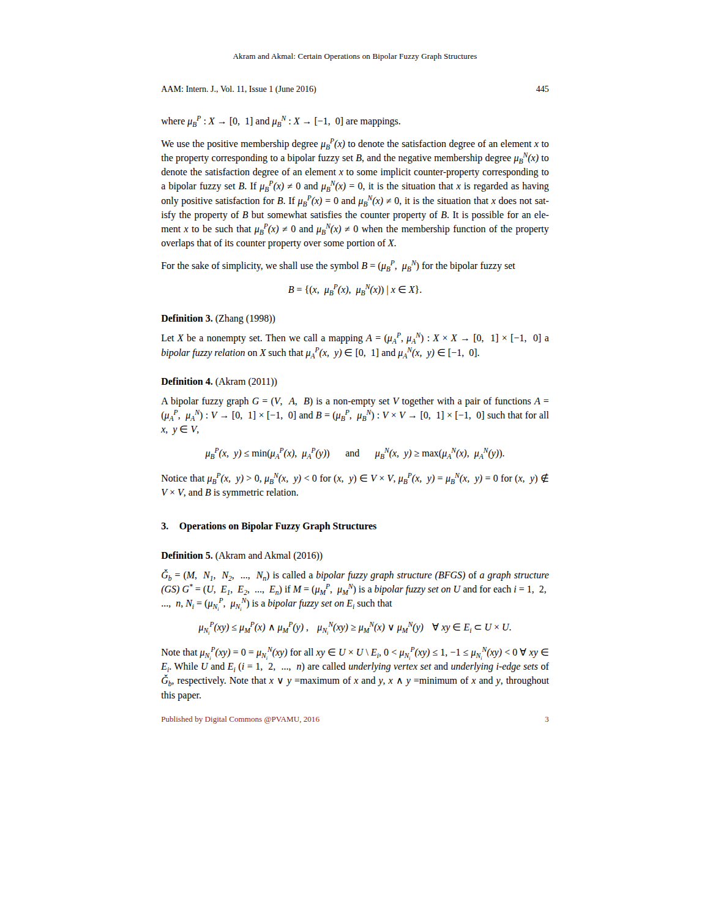Akram and Akmal: Certain Operations on Bipolar Fuzzy Graph Structures
AAM: Intern. J., Vol. 11, Issue 1 (June 2016) 445
where μBP : X → [0, 1] and μBN : X → [−1, 0] are mappings.
We use the positive membership degree μBP(x) to denote the satisfaction degree of an element x to the property corresponding to a bipolar fuzzy set B, and the negative membership degree μBN(x) to denote the satisfaction degree of an element x to some implicit counter-property corresponding to a bipolar fuzzy set B. If μBP(x) ≠ 0 and μBN(x) = 0, it is the situation that x is regarded as having only positive satisfaction for B. If μBP(x) = 0 and μBN(x) ≠ 0, it is the situation that x does not satisfy the property of B but somewhat satisfies the counter property of B. It is possible for an element x to be such that μBP(x) ≠ 0 and μBN(x) ≠ 0 when the membership function of the property overlaps that of its counter property over some portion of X.
For the sake of simplicity, we shall use the symbol B = (μBP, μBN) for the bipolar fuzzy set
B = {(x, μBP(x), μBN(x)) | x ∈ X}.
Definition 3. (Zhang (1998))
Let X be a nonempty set. Then we call a mapping A = (μAP, μAN) : X × X → [0, 1] × [−1, 0] a bipolar fuzzy relation on X such that μAP(x, y) ∈ [0, 1] and μAN(x, y) ∈ [−1, 0].
Definition 4. (Akram (2011))
A bipolar fuzzy graph G = (V, A, B) is a non-empty set V together with a pair of functions A = (μAP, μAN) : V → [0, 1] × [−1, 0] and B = (μBP, μBN) : V × V → [0, 1] × [−1, 0] such that for all x, y ∈ V,
μBP(x, y) ≤ min(μAP(x), μAP(y)) and μBN(x, y) ≥ max(μAN(x), μAN(y)).
Notice that μBP(x, y) > 0, μBN(x, y) < 0 for (x, y) ∈ V × V, μBP(x, y) = μBN(x, y) = 0 for (x, y) ∉ V × V, and B is symmetric relation.
3. Operations on Bipolar Fuzzy Graph Structures
Definition 5. (Akram and Akmal (2016))
Ǧb = (M, N1, N2, ..., Nn) is called a bipolar fuzzy graph structure (BFGS) of a graph structure (GS) G* = (U, E1, E2, ..., En) if M = (μMP, μMN) is a bipolar fuzzy set on U and for each i = 1, 2, ..., n, Ni = (μNiP, μNiN) is a bipolar fuzzy set on Ei such that
μNiP(xy) ≤ μMP(x) ∧ μMP(y) , μNiN(xy) ≥ μMN(x) ∨ μMN(y) ∀ xy ∈ Ei ⊂ U × U.
Note that μNiP(xy) = 0 = μNiN(xy) for all xy ∈ U × U \ Ei, 0 < μNiP(xy) ≤ 1, −1 ≤ μNiN(xy) < 0 ∀ xy ∈ Ei. While U and Ei (i = 1, 2, ..., n) are called underlying vertex set and underlying i-edge sets of Ǧb, respectively. Note that x ∨ y =maximum of x and y, x ∧ y =minimum of x and y, throughout this paper.
Published by Digital Commons @PVAMU, 2016 3